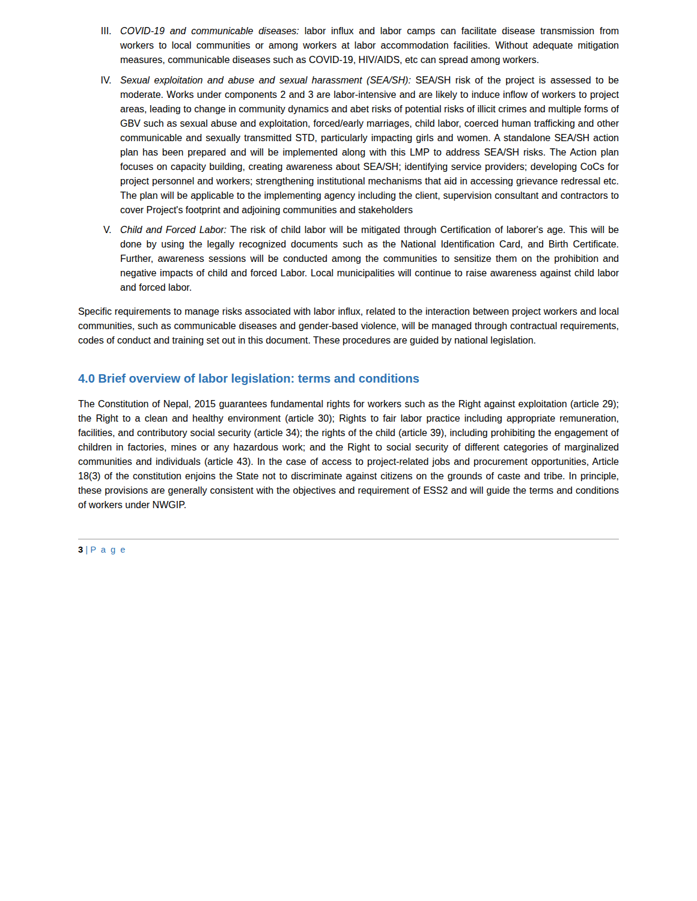COVID-19 and communicable diseases: labor influx and labor camps can facilitate disease transmission from workers to local communities or among workers at labor accommodation facilities. Without adequate mitigation measures, communicable diseases such as COVID-19, HIV/AIDS, etc can spread among workers.
Sexual exploitation and abuse and sexual harassment (SEA/SH): SEA/SH risk of the project is assessed to be moderate. Works under components 2 and 3 are labor-intensive and are likely to induce inflow of workers to project areas, leading to change in community dynamics and abet risks of potential risks of illicit crimes and multiple forms of GBV such as sexual abuse and exploitation, forced/early marriages, child labor, coerced human trafficking and other communicable and sexually transmitted STD, particularly impacting girls and women. A standalone SEA/SH action plan has been prepared and will be implemented along with this LMP to address SEA/SH risks. The Action plan focuses on capacity building, creating awareness about SEA/SH; identifying service providers; developing CoCs for project personnel and workers; strengthening institutional mechanisms that aid in accessing grievance redressal etc. The plan will be applicable to the implementing agency including the client, supervision consultant and contractors to cover Project's footprint and adjoining communities and stakeholders
Child and Forced Labor: The risk of child labor will be mitigated through Certification of laborer's age. This will be done by using the legally recognized documents such as the National Identification Card, and Birth Certificate. Further, awareness sessions will be conducted among the communities to sensitize them on the prohibition and negative impacts of child and forced Labor. Local municipalities will continue to raise awareness against child labor and forced labor.
Specific requirements to manage risks associated with labor influx, related to the interaction between project workers and local communities, such as communicable diseases and gender-based violence, will be managed through contractual requirements, codes of conduct and training set out in this document. These procedures are guided by national legislation.
4.0 Brief overview of labor legislation: terms and conditions
The Constitution of Nepal, 2015 guarantees fundamental rights for workers such as the Right against exploitation (article 29); the Right to a clean and healthy environment (article 30); Rights to fair labor practice including appropriate remuneration, facilities, and contributory social security (article 34); the rights of the child (article 39), including prohibiting the engagement of children in factories, mines or any hazardous work; and the Right to social security of different categories of marginalized communities and individuals (article 43). In the case of access to project-related jobs and procurement opportunities, Article 18(3) of the constitution enjoins the State not to discriminate against citizens on the grounds of caste and tribe. In principle, these provisions are generally consistent with the objectives and requirement of ESS2 and will guide the terms and conditions of workers under NWGIP.
3 | P a g e